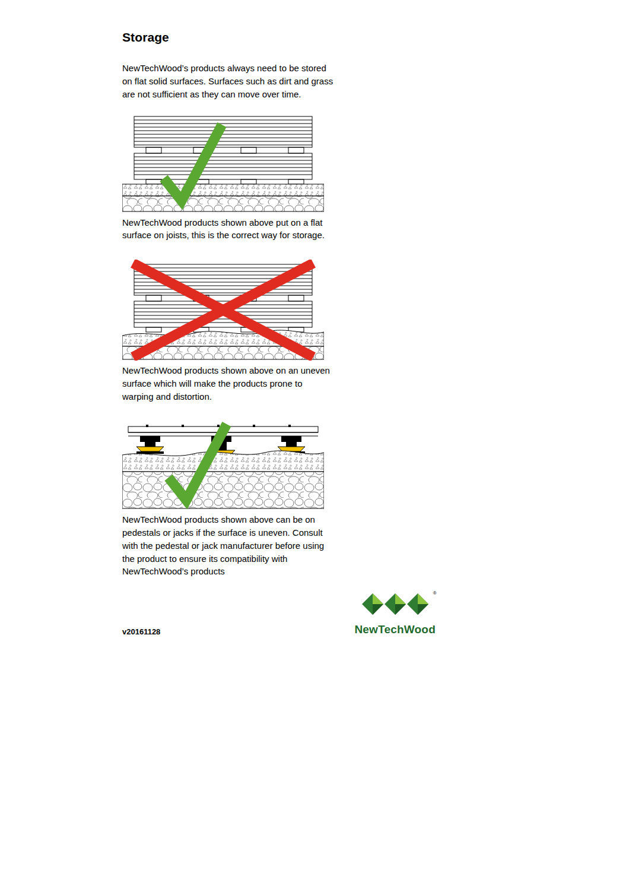Storage
NewTechWood’s products always need to be stored on flat solid surfaces. Surfaces such as dirt and grass are not sufficient as they can move over time.
NewTechWood products shown above put on a flat surface on joists, this is the correct way for storage.
NewTechWood products shown above on an uneven surface which will make the products prone to warping and distortion.
NewTechWood products shown above can be on pedestals or jacks if the surface is uneven. Consult with the pedestal or jack manufacturer before using the product to ensure its compatibility with NewTechWood’s products
v20161128
®
NewTechWood